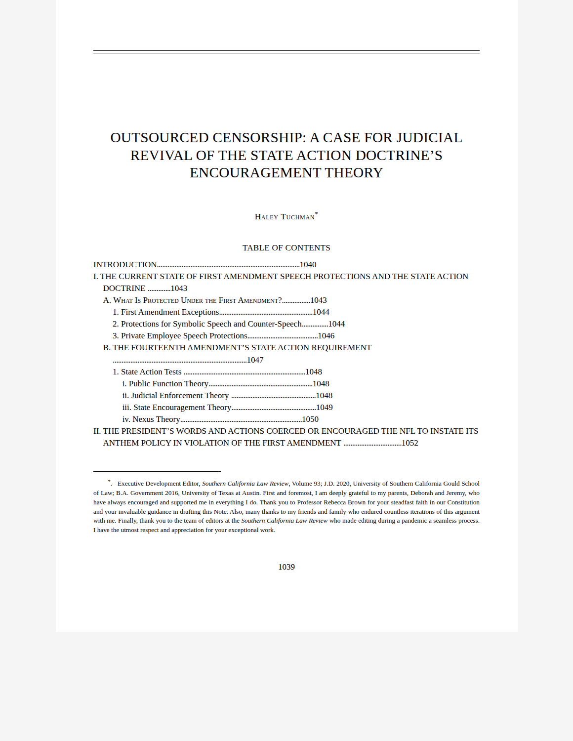OUTSOURCED CENSORSHIP: A CASE FOR JUDICIAL REVIVAL OF THE STATE ACTION DOCTRINE’S ENCOURAGEMENT THEORY
Haley Tuchman*
TABLE OF CONTENTS
INTRODUCTION................................................................................. 1040
I. THE CURRENT STATE OF FIRST AMENDMENT SPEECH PROTECTIONS AND THE STATE ACTION DOCTRINE ............. 1043
A. What Is Protected Under the First Amendment?................ 1043
1. First Amendment Exceptions..................................................... 1044
2. Protections for Symbolic Speech and Counter-Speech............... 1044
3. Private Employee Speech Protections........................................ 1046
B. THE FOURTEENTH AMENDMENT’S STATE ACTION REQUIREMENT ............................................................................ 1047
1. State Action Tests ..................................................................... 1048
i. Public Function Theory........................................................... 1048
ii. Judicial Enforcement Theory ................................................ 1048
iii. State Encouragement Theory................................................ 1049
iv. Nexus Theory..................................................................... 1050
II. THE PRESIDENT’S WORDS AND ACTIONS COERCED OR ENCOURAGED THE NFL TO INSTATE ITS ANTHEM POLICY IN VIOLATION OF THE FIRST AMENDMENT ................................. 1052
*. Executive Development Editor, Southern California Law Review, Volume 93; J.D. 2020, University of Southern California Gould School of Law; B.A. Government 2016, University of Texas at Austin. First and foremost, I am deeply grateful to my parents, Deborah and Jeremy, who have always encouraged and supported me in everything I do. Thank you to Professor Rebecca Brown for your steadfast faith in our Constitution and your invaluable guidance in drafting this Note. Also, many thanks to my friends and family who endured countless iterations of this argument with me. Finally, thank you to the team of editors at the Southern California Law Review who made editing during a pandemic a seamless process. I have the utmost respect and appreciation for your exceptional work.
1039